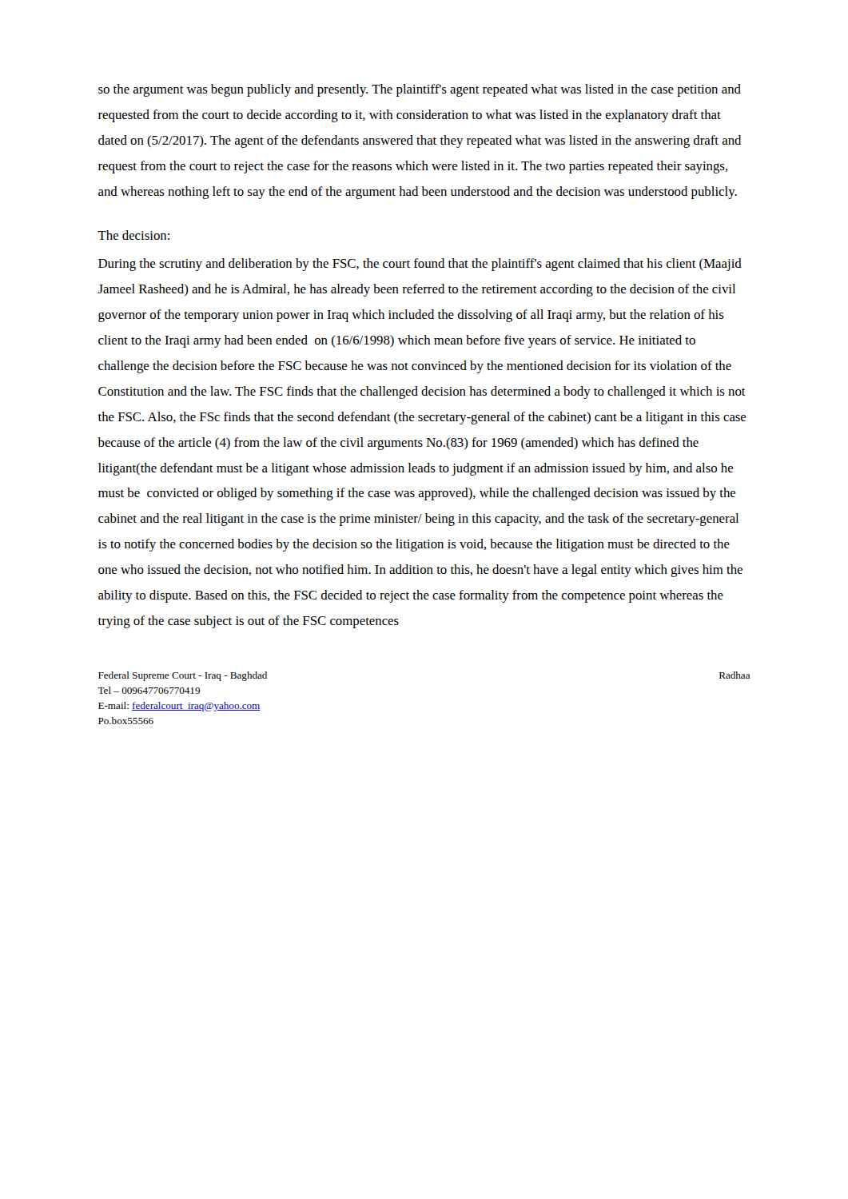so the argument was begun publicly and presently. The plaintiff's agent repeated what was listed in the case petition and requested from the court to decide according to it, with consideration to what was listed in the explanatory draft that dated on (5/2/2017). The agent of the defendants answered that they repeated what was listed in the answering draft and request from the court to reject the case for the reasons which were listed in it. The two parties repeated their sayings, and whereas nothing left to say the end of the argument had been understood and the decision was understood publicly.
The decision:
During the scrutiny and deliberation by the FSC, the court found that the plaintiff's agent claimed that his client (Maajid Jameel Rasheed) and he is Admiral, he has already been referred to the retirement according to the decision of the civil governor of the temporary union power in Iraq which included the dissolving of all Iraqi army, but the relation of his client to the Iraqi army had been ended on (16/6/1998) which mean before five years of service. He initiated to challenge the decision before the FSC because he was not convinced by the mentioned decision for its violation of the Constitution and the law. The FSC finds that the challenged decision has determined a body to challenged it which is not the FSC. Also, the FSc finds that the second defendant (the secretary-general of the cabinet) cant be a litigant in this case because of the article (4) from the law of the civil arguments No.(83) for 1969 (amended) which has defined the litigant(the defendant must be a litigant whose admission leads to judgment if an admission issued by him, and also he must be convicted or obliged by something if the case was approved), while the challenged decision was issued by the cabinet and the real litigant in the case is the prime minister/ being in this capacity, and the task of the secretary-general is to notify the concerned bodies by the decision so the litigation is void, because the litigation must be directed to the one who issued the decision, not who notified him. In addition to this, he doesn't have a legal entity which gives him the ability to dispute. Based on this, the FSC decided to reject the case formality from the competence point whereas the trying of the case subject is out of the FSC competences
Federal Supreme Court - Iraq - Baghdad Radhaa
Tel – 009647706770419
E-mail: federalcourt_iraq@yahoo.com
Po.box55566